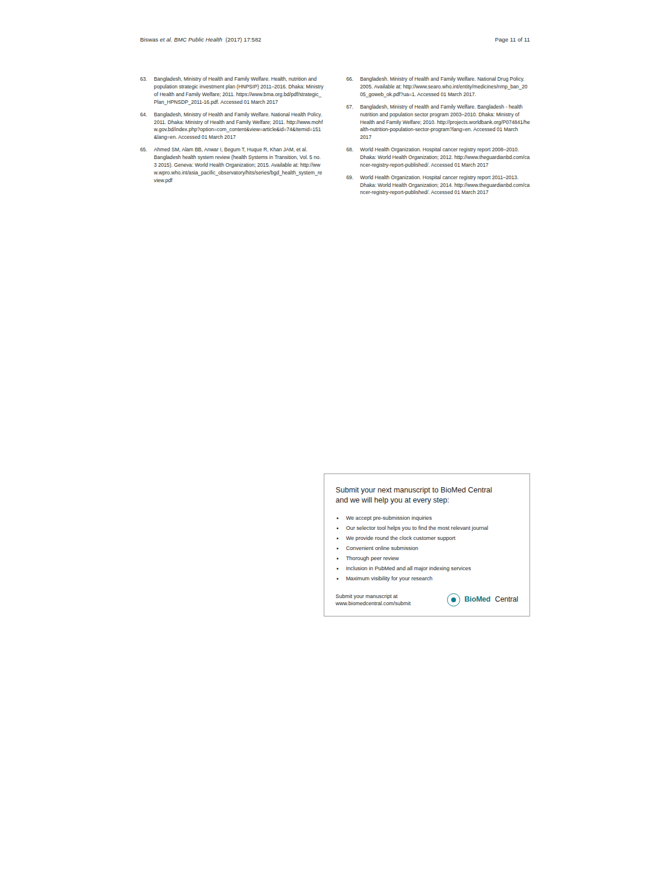Biswas et al. BMC Public Health (2017) 17:582
Page 11 of 11
63. Bangladesh, Ministry of Health and Family Welfare. Health, nutrition and population strategic investment plan (HNPSIP) 2011–2016. Dhaka: Ministry of Health and Family Welfare; 2011. https://www.bma.org.bd/pdf/strategic_Plan_HPNSDP_2011-16.pdf. Accessed 01 March 2017
64. Bangladesh, Ministry of Health and Family Welfare. National Health Policy. 2011. Dhaka: Ministry of Health and Family Welfare; 2011. http://www.mohfw.gov.bd/index.php?option=com_content&view=article&id=74&Itemid=151&lang=en. Accessed 01 March 2017
65. Ahmed SM, Alam BB, Anwar I, Begum T, Huque R, Khan JAM, et al. Bangladesh health system review (health Systems in Transition, Vol. 5 no. 3 2015). Geneva: World Health Organization; 2015. Available at: http://www.wpro.who.int/asia_pacific_observatory/hits/series/bgd_health_system_review.pdf
66. Bangladesh. Ministry of Health and Family Welfare. National Drug Policy. 2005. Available at: http://www.searo.who.int/entity/medicines/nmp_ban_2005_goweb_ok.pdf?ua=1. Accessed 01 March 2017.
67. Bangladesh, Ministry of Health and Family Welfare. Bangladesh - health nutrition and population sector program 2003–2010. Dhaka: Ministry of Health and Family Welfare; 2010. http://projects.worldbank.org/P074841/health-nutrition-population-sector-program?lang=en. Accessed 01 March 2017
68. World Health Organization. Hospital cancer registry report 2008–2010. Dhaka: World Health Organization; 2012. http://www.theguardianbd.com/cancer-registry-report-published/. Accessed 01 March 2017
69. World Health Organization. Hospital cancer registry report 2011–2013. Dhaka: World Health Organization; 2014. http://www.theguardianbd.com/cancer-registry-report-published/. Accessed 01 March 2017
Submit your next manuscript to BioMed Central
and we will help you at every step:
We accept pre-submission inquiries
Our selector tool helps you to find the most relevant journal
We provide round the clock customer support
Convenient online submission
Thorough peer review
Inclusion in PubMed and all major indexing services
Maximum visibility for your research
Submit your manuscript at
www.biomedcentral.com/submit
BioMed Central